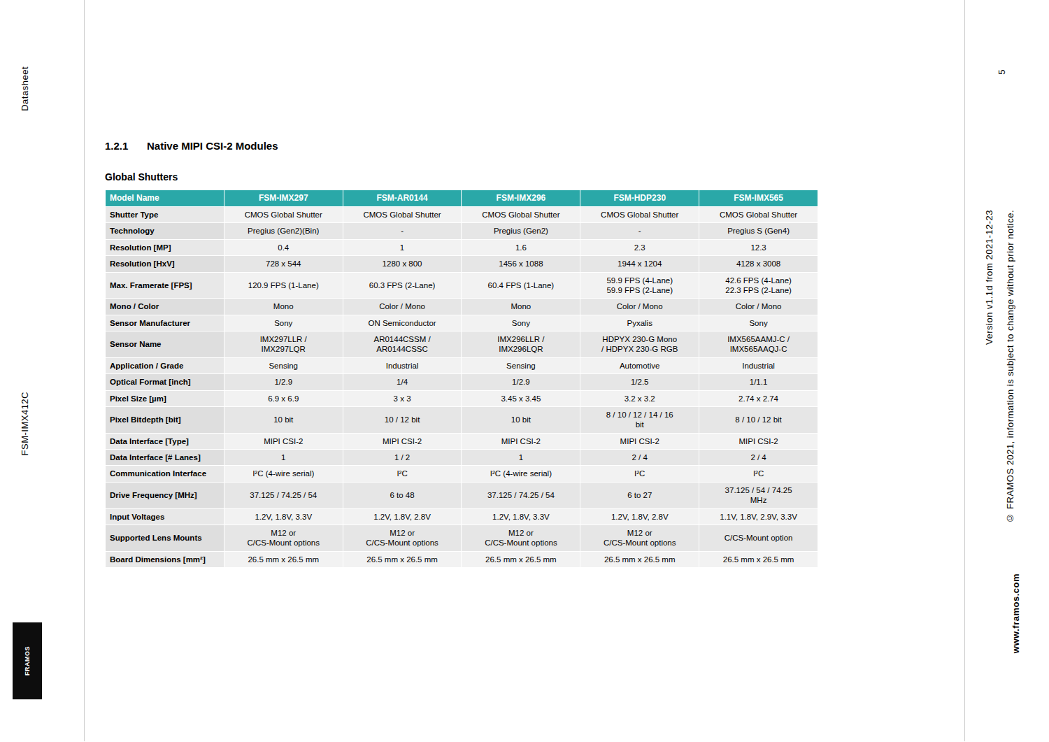Datasheet
FSM-IMX412C
FRAMOS
5
Version v1.1d from 2021-12-23
© FRAMOS 2021, information is subject to change without prior notice.
www.framos.com
1.2.1 Native MIPI CSI-2 Modules
Global Shutters
| Model Name | FSM-IMX297 | FSM-AR0144 | FSM-IMX296 | FSM-HDP230 | FSM-IMX565 |
| --- | --- | --- | --- | --- | --- |
| Shutter Type | CMOS Global Shutter | CMOS Global Shutter | CMOS Global Shutter | CMOS Global Shutter | CMOS Global Shutter |
| Technology | Pregius (Gen2)(Bin) | - | Pregius (Gen2) | - | Pregius S (Gen4) |
| Resolution [MP] | 0.4 | 1 | 1.6 | 2.3 | 12.3 |
| Resolution [HxV] | 728 x 544 | 1280 x 800 | 1456 x 1088 | 1944 x 1204 | 4128 x 3008 |
| Max. Framerate [FPS] | 120.9 FPS (1-Lane) | 60.3 FPS (2-Lane) | 60.4 FPS (1-Lane) | 59.9 FPS (4-Lane) 59.9 FPS (2-Lane) | 42.6 FPS (4-Lane) 22.3 FPS (2-Lane) |
| Mono / Color | Mono | Color / Mono | Mono | Color / Mono | Color / Mono |
| Sensor Manufacturer | Sony | ON Semiconductor | Sony | Pyxalis | Sony |
| Sensor Name | IMX297LLR / IMX297LQR | AR0144CSSM / AR0144CSSC | IMX296LLR / IMX296LQR | HDPYX 230-G Mono / HDPYX 230-G RGB | IMX565AAMJ-C / IMX565AAQJ-C |
| Application / Grade | Sensing | Industrial | Sensing | Automotive | Industrial |
| Optical Format [inch] | 1/2.9 | 1/4 | 1/2.9 | 1/2.5 | 1/1.1 |
| Pixel Size [µm] | 6.9 x 6.9 | 3 x 3 | 3.45 x 3.45 | 3.2 x 3.2 | 2.74 x 2.74 |
| Pixel Bitdepth [bit] | 10 bit | 10 / 12 bit | 10 bit | 8 / 10 / 12 / 14 / 16 bit | 8 / 10 / 12 bit |
| Data Interface [Type] | MIPI CSI-2 | MIPI CSI-2 | MIPI CSI-2 | MIPI CSI-2 | MIPI CSI-2 |
| Data Interface [# Lanes] | 1 | 1 / 2 | 1 | 2 / 4 | 2 / 4 |
| Communication Interface | I²C (4-wire serial) | I²C | I²C (4-wire serial) | I²C | I²C |
| Drive Frequency [MHz] | 37.125 / 74.25 / 54 | 6 to 48 | 37.125 / 74.25 / 54 | 6 to 27 | 37.125 / 54 / 74.25 MHz |
| Input Voltages | 1.2V, 1.8V, 3.3V | 1.2V, 1.8V, 2.8V | 1.2V, 1.8V, 3.3V | 1.2V, 1.8V, 2.8V | 1.1V, 1.8V, 2.9V, 3.3V |
| Supported Lens Mounts | M12 or C/CS-Mount options | M12 or C/CS-Mount options | M12 or C/CS-Mount options | M12 or C/CS-Mount options | C/CS-Mount option |
| Board Dimensions [mm²] | 26.5 mm x 26.5 mm | 26.5 mm x 26.5 mm | 26.5 mm x 26.5 mm | 26.5 mm x 26.5 mm | 26.5 mm x 26.5 mm |